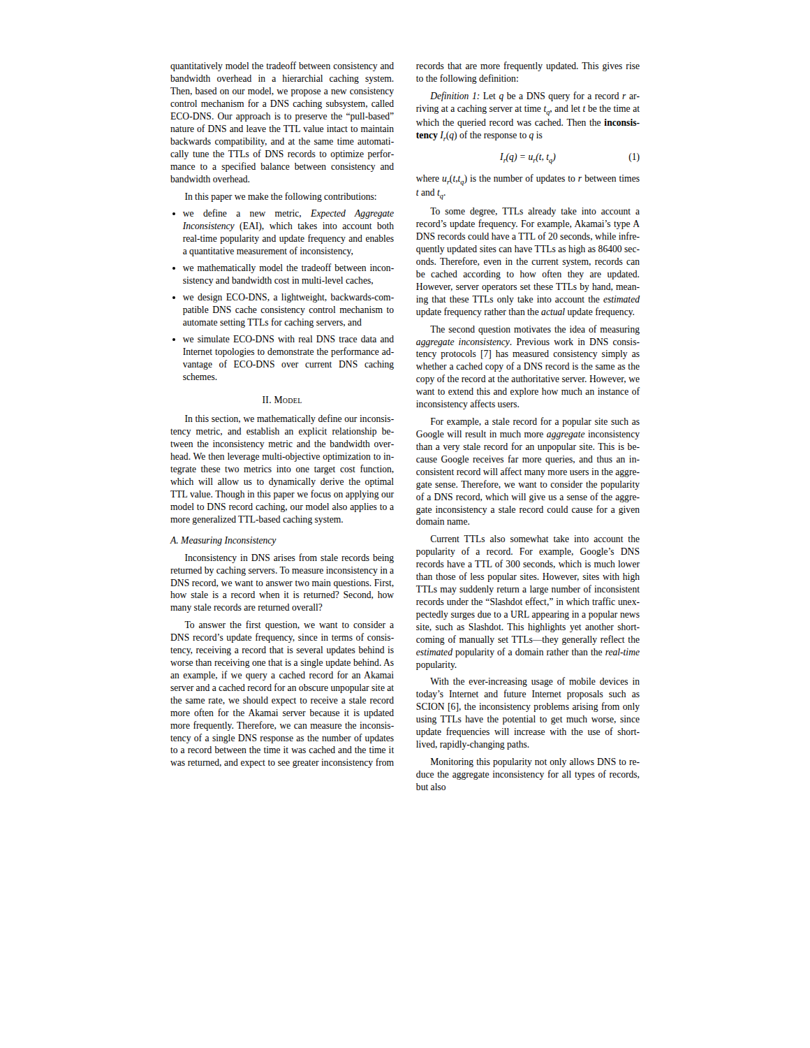quantitatively model the tradeoff between consistency and bandwidth overhead in a hierarchial caching system. Then, based on our model, we propose a new consistency control mechanism for a DNS caching subsystem, called ECO-DNS. Our approach is to preserve the “pull-based” nature of DNS and leave the TTL value intact to maintain backwards compatibility, and at the same time automatically tune the TTLs of DNS records to optimize performance to a specified balance between consistency and bandwidth overhead.
In this paper we make the following contributions:
we define a new metric, Expected Aggregate Inconsistency (EAI), which takes into account both real-time popularity and update frequency and enables a quantitative measurement of inconsistency,
we mathematically model the tradeoff between inconsistency and bandwidth cost in multi-level caches,
we design ECO-DNS, a lightweight, backwards-compatible DNS cache consistency control mechanism to automate setting TTLs for caching servers, and
we simulate ECO-DNS with real DNS trace data and Internet topologies to demonstrate the performance advantage of ECO-DNS over current DNS caching schemes.
II. Model
In this section, we mathematically define our inconsistency metric, and establish an explicit relationship between the inconsistency metric and the bandwidth overhead. We then leverage multi-objective optimization to integrate these two metrics into one target cost function, which will allow us to dynamically derive the optimal TTL value. Though in this paper we focus on applying our model to DNS record caching, our model also applies to a more generalized TTL-based caching system.
A. Measuring Inconsistency
Inconsistency in DNS arises from stale records being returned by caching servers. To measure inconsistency in a DNS record, we want to answer two main questions. First, how stale is a record when it is returned? Second, how many stale records are returned overall?
To answer the first question, we want to consider a DNS record’s update frequency, since in terms of consistency, receiving a record that is several updates behind is worse than receiving one that is a single update behind. As an example, if we query a cached record for an Akamai server and a cached record for an obscure unpopular site at the same rate, we should expect to receive a stale record more often for the Akamai server because it is updated more frequently. Therefore, we can measure the inconsistency of a single DNS response as the number of updates to a record between the time it was cached and the time it was returned, and expect to see greater inconsistency from records that are more frequently updated. This gives rise to the following definition:
Definition 1: Let q be a DNS query for a record r arriving at a caching server at time tq, and let t be the time at which the queried record was cached. Then the inconsistency Ir(q) of the response to q is
Ir(q) = ur(t, tq)(1)
where ur(t,tq) is the number of updates to r between times t and tq.
To some degree, TTLs already take into account a record’s update frequency. For example, Akamai’s type A DNS records could have a TTL of 20 seconds, while infrequently updated sites can have TTLs as high as 86400 seconds. Therefore, even in the current system, records can be cached according to how often they are updated. However, server operators set these TTLs by hand, meaning that these TTLs only take into account the estimated update frequency rather than the actual update frequency.
The second question motivates the idea of measuring aggregate inconsistency. Previous work in DNS consistency protocols [7] has measured consistency simply as whether a cached copy of a DNS record is the same as the copy of the record at the authoritative server. However, we want to extend this and explore how much an instance of inconsistency affects users.
For example, a stale record for a popular site such as Google will result in much more aggregate inconsistency than a very stale record for an unpopular site. This is because Google receives far more queries, and thus an inconsistent record will affect many more users in the aggregate sense. Therefore, we want to consider the popularity of a DNS record, which will give us a sense of the aggregate inconsistency a stale record could cause for a given domain name.
Current TTLs also somewhat take into account the popularity of a record. For example, Google’s DNS records have a TTL of 300 seconds, which is much lower than those of less popular sites. However, sites with high TTLs may suddenly return a large number of inconsistent records under the “Slashdot effect,” in which traffic unexpectedly surges due to a URL appearing in a popular news site, such as Slashdot. This highlights yet another shortcoming of manually set TTLs—they generally reflect the estimated popularity of a domain rather than the real-time popularity.
With the ever-increasing usage of mobile devices in today’s Internet and future Internet proposals such as SCION [6], the inconsistency problems arising from only using TTLs have the potential to get much worse, since update frequencies will increase with the use of short-lived, rapidly-changing paths.
Monitoring this popularity not only allows DNS to reduce the aggregate inconsistency for all types of records, but also